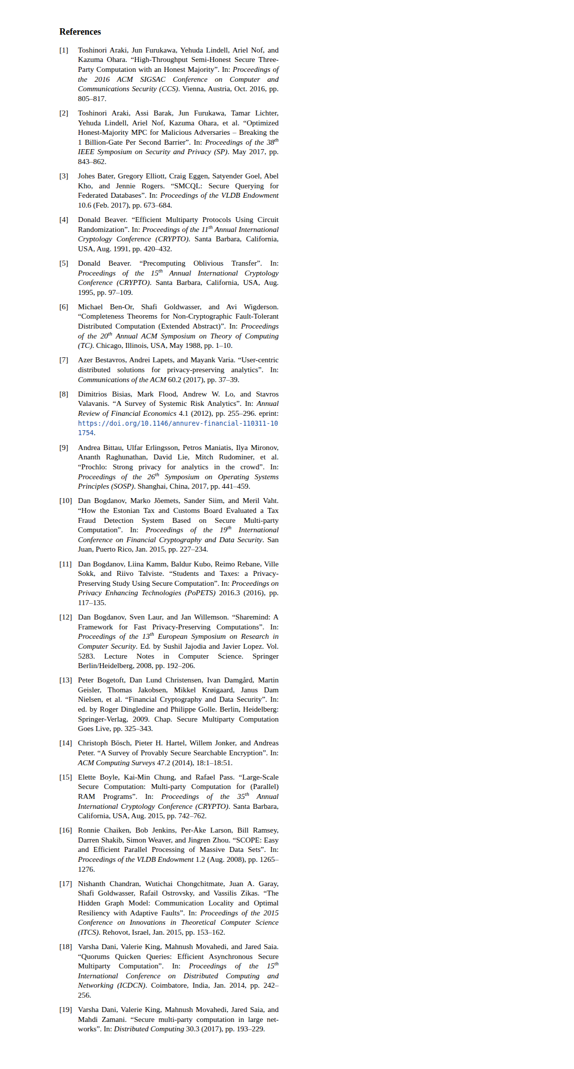References
[1] Toshinori Araki, Jun Furukawa, Yehuda Lindell, Ariel Nof, and Kazuma Ohara. “High-Throughput Semi-Honest Secure Three-Party Computation with an Honest Majority”. In: Proceedings of the 2016 ACM SIGSAC Conference on Computer and Communications Security (CCS). Vienna, Austria, Oct. 2016, pp. 805–817.
[2] Toshinori Araki, Assi Barak, Jun Furukawa, Tamar Lichter, Yehuda Lindell, Ariel Nof, Kazuma Ohara, et al. “Optimized Honest-Majority MPC for Malicious Adversaries – Breaking the 1 Billion-Gate Per Second Barrier”. In: Proceedings of the 38th IEEE Symposium on Security and Privacy (SP). May 2017, pp. 843–862.
[3] Johes Bater, Gregory Elliott, Craig Eggen, Satyender Goel, Abel Kho, and Jennie Rogers. “SMCQL: Secure Querying for Federated Databases”. In: Proceedings of the VLDB Endowment 10.6 (Feb. 2017), pp. 673–684.
[4] Donald Beaver. “Efficient Multiparty Protocols Using Circuit Randomization”. In: Proceedings of the 11th Annual International Cryptology Conference (CRYPTO). Santa Barbara, California, USA, Aug. 1991, pp. 420–432.
[5] Donald Beaver. “Precomputing Oblivious Transfer”. In: Proceedings of the 15th Annual International Cryptology Conference (CRYPTO). Santa Barbara, California, USA, Aug. 1995, pp. 97–109.
[6] Michael Ben-Or, Shafi Goldwasser, and Avi Wigderson. “Completeness Theorems for Non-Cryptographic Fault-Tolerant Distributed Computation (Extended Abstract)”. In: Proceedings of the 20th Annual ACM Symposium on Theory of Computing (TC). Chicago, Illinois, USA, May 1988, pp. 1–10.
[7] Azer Bestavros, Andrei Lapets, and Mayank Varia. “User-centric distributed solutions for privacy-preserving analytics”. In: Communications of the ACM 60.2 (2017), pp. 37–39.
[8] Dimitrios Bisias, Mark Flood, Andrew W. Lo, and Stavros Valavanis. “A Survey of Systemic Risk Analytics”. In: Annual Review of Financial Economics 4.1 (2012), pp. 255–296. eprint: https://doi.org/10.1146/annurev-financial-110311-101754.
[9] Andrea Bittau, Ulfar Erlingsson, Petros Maniatis, Ilya Mironov, Ananth Raghunathan, David Lie, Mitch Rudominer, et al. “Prochlo: Strong privacy for analytics in the crowd”. In: Proceedings of the 26th Symposium on Operating Systems Principles (SOSP). Shanghai, China, 2017, pp. 441–459.
[10] Dan Bogdanov, Marko Jõemets, Sander Siim, and Meril Vaht. “How the Estonian Tax and Customs Board Evaluated a Tax Fraud Detection System Based on Secure Multi-party Computation”. In: Proceedings of the 19th International Conference on Financial Cryptography and Data Security. San Juan, Puerto Rico, Jan. 2015, pp. 227–234.
[11] Dan Bogdanov, Liina Kamm, Baldur Kubo, Reimo Rebane, Ville Sokk, and Riivo Talviste. “Students and Taxes: a Privacy-Preserving Study Using Secure Computation”. In: Proceedings on Privacy Enhancing Technologies (PoPETS) 2016.3 (2016), pp. 117–135.
[12] Dan Bogdanov, Sven Laur, and Jan Willemson. “Sharemind: A Framework for Fast Privacy-Preserving Computations”. In: Proceedings of the 13th European Symposium on Research in Computer Security. Ed. by Sushil Jajodia and Javier Lopez. Vol. 5283. Lecture Notes in Computer Science. Springer Berlin/Heidelberg, 2008, pp. 192–206.
[13] Peter Bogetoft, Dan Lund Christensen, Ivan Damgård, Martin Geisler, Thomas Jakobsen, Mikkel Krøigaard, Janus Dam Nielsen, et al. “Financial Cryptography and Data Security”. In: ed. by Roger Dingledine and Philippe Golle. Berlin, Heidelberg: Springer-Verlag, 2009. Chap. Secure Multiparty Computation Goes Live, pp. 325–343.
[14] Christoph Bösch, Pieter H. Hartel, Willem Jonker, and Andreas Peter. “A Survey of Provably Secure Searchable Encryption”. In: ACM Computing Surveys 47.2 (2014), 18:1–18:51.
[15] Elette Boyle, Kai-Min Chung, and Rafael Pass. “Large-Scale Secure Computation: Multi-party Computation for (Parallel) RAM Programs”. In: Proceedings of the 35th Annual International Cryptology Conference (CRYPTO). Santa Barbara, California, USA, Aug. 2015, pp. 742–762.
[16] Ronnie Chaiken, Bob Jenkins, Per-Åke Larson, Bill Ramsey, Darren Shakib, Simon Weaver, and Jingren Zhou. “SCOPE: Easy and Efficient Parallel Processing of Massive Data Sets”. In: Proceedings of the VLDB Endowment 1.2 (Aug. 2008), pp. 1265–1276.
[17] Nishanth Chandran, Wutichai Chongchitmate, Juan A. Garay, Shafi Goldwasser, Rafail Ostrovsky, and Vassilis Zikas. “The Hidden Graph Model: Communication Locality and Optimal Resiliency with Adaptive Faults”. In: Proceedings of the 2015 Conference on Innovations in Theoretical Computer Science (ITCS). Rehovot, Israel, Jan. 2015, pp. 153–162.
[18] Varsha Dani, Valerie King, Mahnush Movahedi, and Jared Saia. “Quorums Quicken Queries: Efficient Asynchronous Secure Multiparty Computation”. In: Proceedings of the 15th International Conference on Distributed Computing and Networking (ICDCN). Coimbatore, India, Jan. 2014, pp. 242–256.
[19] Varsha Dani, Valerie King, Mahnush Movahedi, Jared Saia, and Mahdi Zamani. “Secure multi-party computation in large networks”. In: Distributed Computing 30.3 (2017), pp. 193–229.